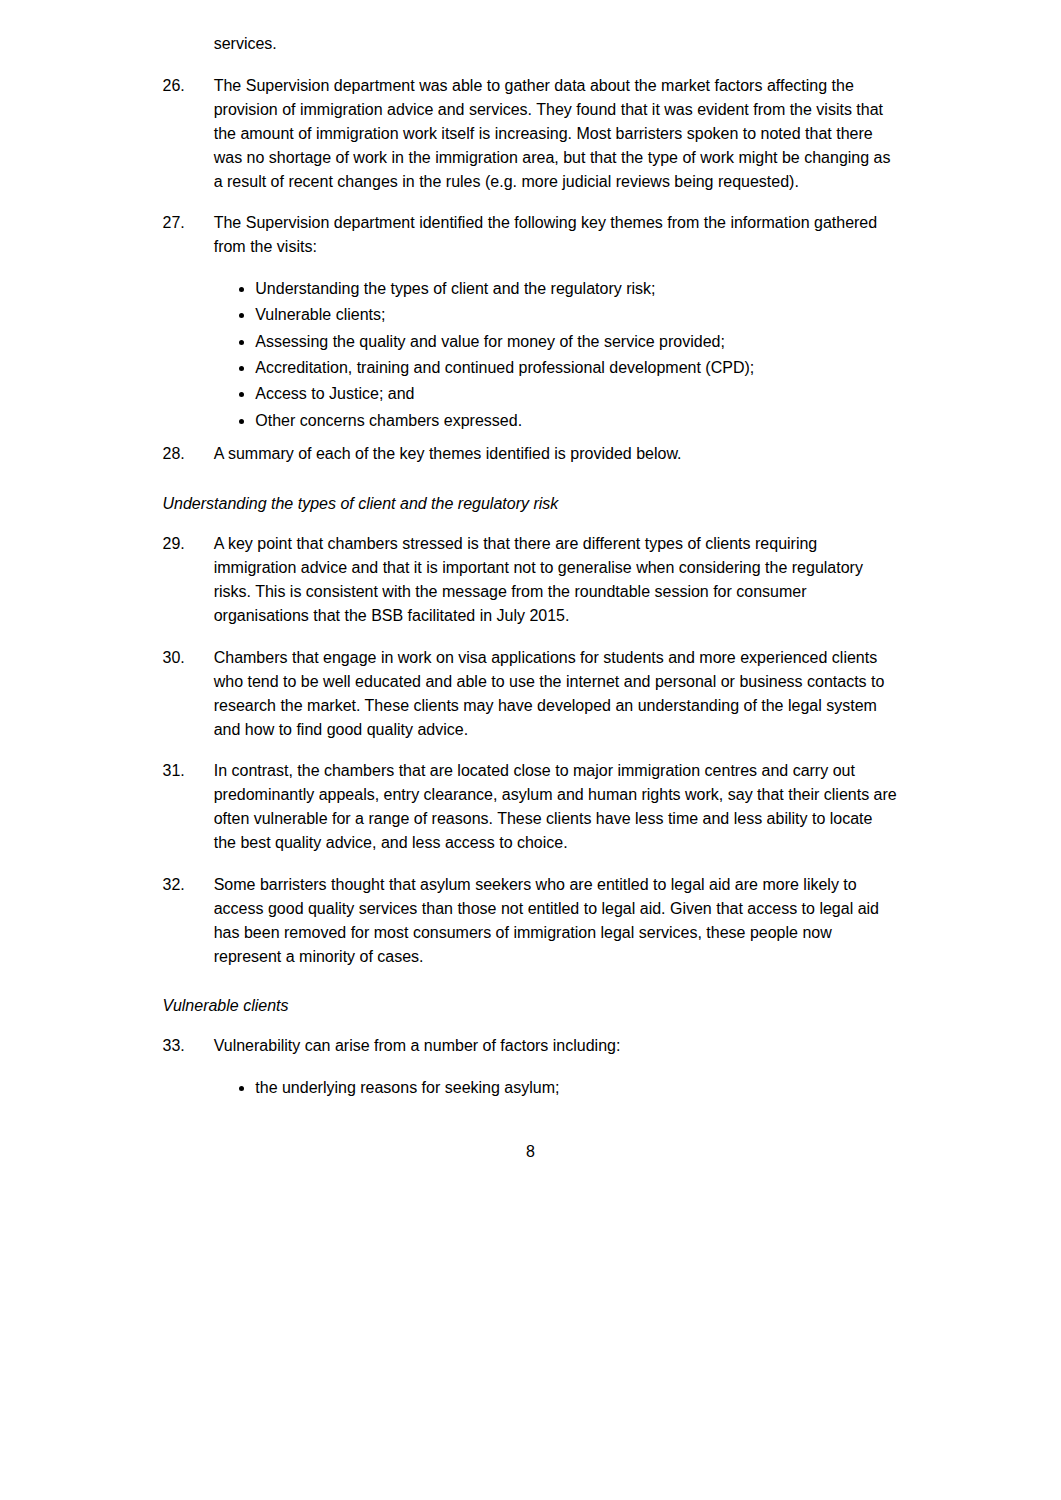services.
26.
The Supervision department was able to gather data about the market factors affecting the provision of immigration advice and services. They found that it was evident from the visits that the amount of immigration work itself is increasing. Most barristers spoken to noted that there was no shortage of work in the immigration area, but that the type of work might be changing as a result of recent changes in the rules (e.g. more judicial reviews being requested).
27.
The Supervision department identified the following key themes from the information gathered from the visits:
Understanding the types of client and the regulatory risk;
Vulnerable clients;
Assessing the quality and value for money of the service provided;
Accreditation, training and continued professional development (CPD);
Access to Justice; and
Other concerns chambers expressed.
28.
A summary of each of the key themes identified is provided below.
Understanding the types of client and the regulatory risk
29.
A key point that chambers stressed is that there are different types of clients requiring immigration advice and that it is important not to generalise when considering the regulatory risks. This is consistent with the message from the roundtable session for consumer organisations that the BSB facilitated in July 2015.
30.
Chambers that engage in work on visa applications for students and more experienced clients who tend to be well educated and able to use the internet and personal or business contacts to research the market. These clients may have developed an understanding of the legal system and how to find good quality advice.
31.
In contrast, the chambers that are located close to major immigration centres and carry out predominantly appeals, entry clearance, asylum and human rights work, say that their clients are often vulnerable for a range of reasons. These clients have less time and less ability to locate the best quality advice, and less access to choice.
32.
Some barristers thought that asylum seekers who are entitled to legal aid are more likely to access good quality services than those not entitled to legal aid. Given that access to legal aid has been removed for most consumers of immigration legal services, these people now represent a minority of cases.
Vulnerable clients
33.
Vulnerability can arise from a number of factors including:
the underlying reasons for seeking asylum;
8